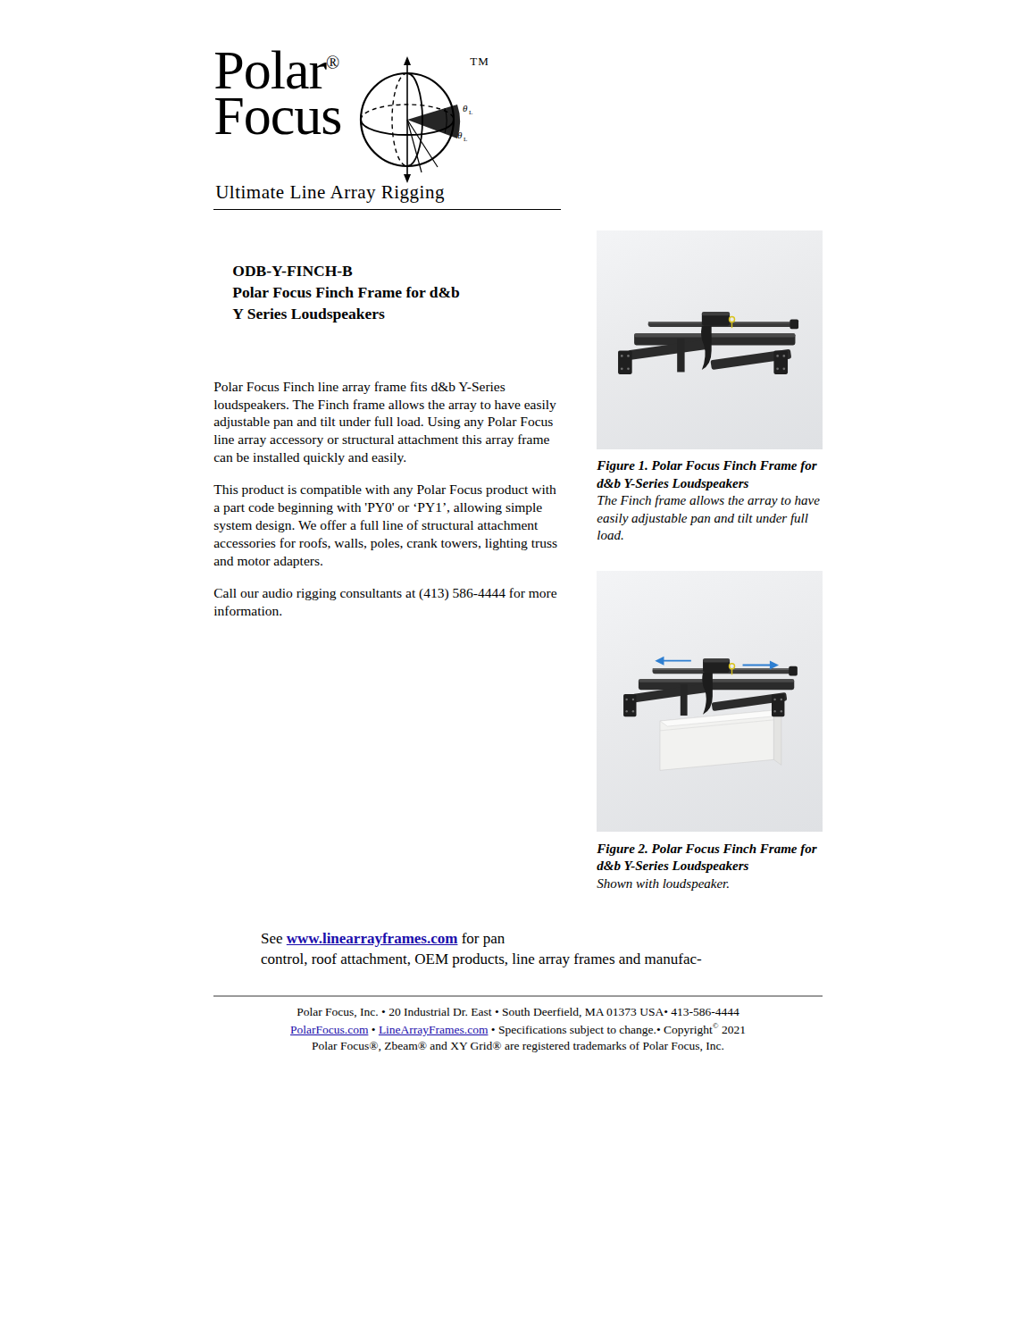Polar®
Focus
TM θ L θ L
Ultimate Line Array Rigging
ODB-Y-FINCH-B
Polar Focus Finch Frame for d&b
Y Series Loudspeakers
Polar Focus Finch line array frame fits d&b Y-Series loudspeakers. The Finch frame allows the array to have easily adjustable pan and tilt under full load. Using any Polar Focus line array accessory or structural attachment this array frame can be installed quickly and easily.
This product is compatible with any Polar Focus product with a part code beginning with 'PY0' or ‘PY1’, allowing simple system design. We offer a full line of structural attachment accessories for roofs, walls, poles, crank towers, lighting truss and motor adapters.
Call our audio rigging consultants at (413) 586-4444 for more information.
Figure 1. Polar Focus Finch Frame for d&b Y-Series Loudspeakers
The Finch frame allows the array to have easily adjustable pan and tilt under full load.
Figure 2. Polar Focus Finch Frame for d&b Y-Series Loudspeakers
Shown with loudspeaker.
See www.linearrayframes.com for pan
control, roof attachment, OEM products, line array frames and manufac-
Polar Focus, Inc. • 20 Industrial Dr. East • South Deerfield, MA 01373 USA• 413-586-4444
PolarFocus.com • LineArrayFrames.com • Specifications subject to change.• Copyright© 2021
Polar Focus®, Zbeam® and XY Grid® are registered trademarks of Polar Focus, Inc.